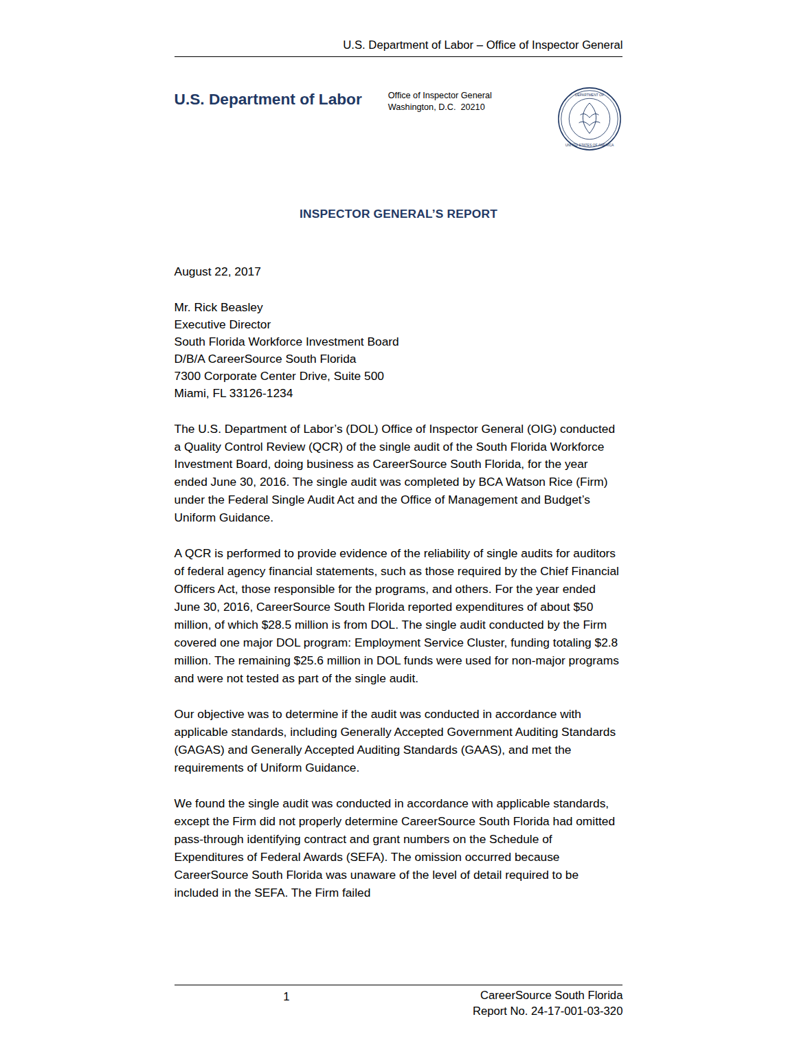U.S. Department of Labor – Office of Inspector General
U.S. Department of Labor
Office of Inspector General
Washington, D.C. 20210
DEPARTMENT OF UNITED STATES OF AMERICA
INSPECTOR GENERAL’S REPORT
August 22, 2017
Mr. Rick Beasley
Executive Director
South Florida Workforce Investment Board
D/B/A CareerSource South Florida
7300 Corporate Center Drive, Suite 500
Miami, FL 33126-1234
The U.S. Department of Labor’s (DOL) Office of Inspector General (OIG) conducted a Quality Control Review (QCR) of the single audit of the South Florida Workforce Investment Board, doing business as CareerSource South Florida, for the year ended June 30, 2016. The single audit was completed by BCA Watson Rice (Firm) under the Federal Single Audit Act and the Office of Management and Budget’s Uniform Guidance.
A QCR is performed to provide evidence of the reliability of single audits for auditors of federal agency financial statements, such as those required by the Chief Financial Officers Act, those responsible for the programs, and others. For the year ended June 30, 2016, CareerSource South Florida reported expenditures of about $50 million, of which $28.5 million is from DOL. The single audit conducted by the Firm covered one major DOL program: Employment Service Cluster, funding totaling $2.8 million. The remaining $25.6 million in DOL funds were used for non-major programs and were not tested as part of the single audit.
Our objective was to determine if the audit was conducted in accordance with applicable standards, including Generally Accepted Government Auditing Standards (GAGAS) and Generally Accepted Auditing Standards (GAAS), and met the requirements of Uniform Guidance.
We found the single audit was conducted in accordance with applicable standards, except the Firm did not properly determine CareerSource South Florida had omitted pass-through identifying contract and grant numbers on the Schedule of Expenditures of Federal Awards (SEFA). The omission occurred because CareerSource South Florida was unaware of the level of detail required to be included in the SEFA. The Firm failed
1
CareerSource South Florida
Report No. 24-17-001-03-320